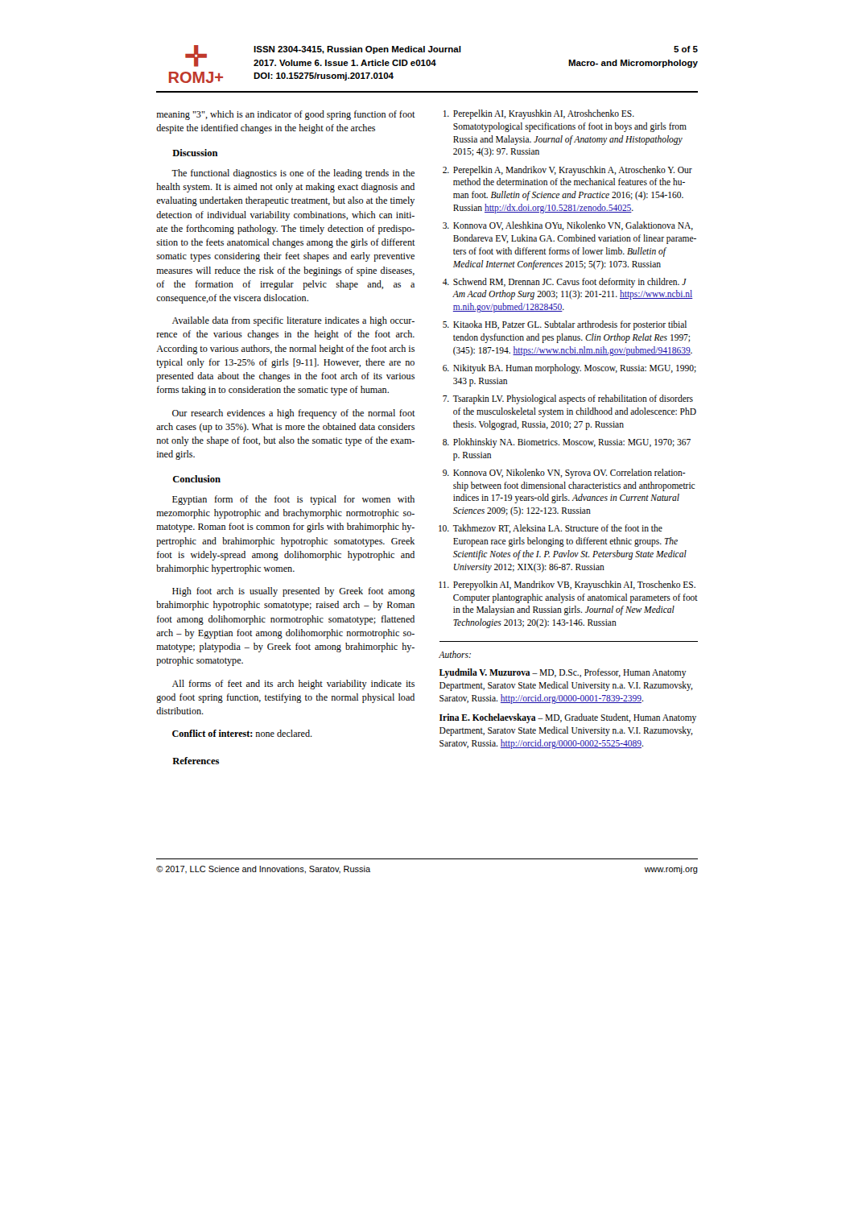✛
ROMJ+
ISSN 2304-3415, Russian Open Medical Journal
5 of 5
2017. Volume 6. Issue 1. Article CID e0104
DOI: 10.15275/rusomj.2017.0104
Macro- and Micromorphology
meaning "3", which is an indicator of good spring function of foot despite the identified changes in the height of the arches
Discussion
The functional diagnostics is one of the leading trends in the health system. It is aimed not only at making exact diagnosis and evaluating undertaken therapeutic treatment, but also at the timely detection of individual variability combinations, which can initiate the forthcoming pathology. The timely detection of predisposition to the feets anatomical changes among the girls of different somatic types considering their feet shapes and early preventive measures will reduce the risk of the beginings of spine diseases, of the formation of irregular pelvic shape and, as a consequence,of the viscera dislocation.
Available data from specific literature indicates a high occurrence of the various changes in the height of the foot arch. According to various authors, the normal height of the foot arch is typical only for 13-25% of girls [9-11]. However, there are no presented data about the changes in the foot arch of its various forms taking in to consideration the somatic type of human.
Our research evidences a high frequency of the normal foot arch cases (up to 35%). What is more the obtained data considers not only the shape of foot, but also the somatic type of the examined girls.
Conclusion
Egyptian form of the foot is typical for women with mezomorphic hypotrophic and brachymorphic normotrophic somatotype. Roman foot is common for girls with brahimorphic hypertrophic and brahimorphic hypotrophic somatotypes. Greek foot is widely-spread among dolihomorphic hypotrophic and brahimorphic hypertrophic women.
High foot arch is usually presented by Greek foot among brahimorphic hypotrophic somatotype; raised arch – by Roman foot among dolihomorphic normotrophic somatotype; flattened arch – by Egyptian foot among dolihomorphic normotrophic somatotype; platypodia – by Greek foot among brahimorphic hypotrophic somatotype.
All forms of feet and its arch height variability indicate its good foot spring function, testifying to the normal physical load distribution.
Conflict of interest: none declared.
References
Perepelkin AI, Krayushkin AI, Atroshchenko ES. Somatotypological specifications of foot in boys and girls from Russia and Malaysia. Journal of Anatomy and Histopathology 2015; 4(3): 97. Russian
Perepelkin A, Mandrikov V, Krayuschkin A, Atroschenko Y. Our method the determination of the mechanical features of the human foot. Bulletin of Science and Practice 2016; (4): 154-160. Russian http://dx.doi.org/10.5281/zenodo.54025.
Konnova OV, Aleshkina OYu, Nikolenko VN, Galaktionova NA, Bondareva EV, Lukina GA. Combined variation of linear parameters of foot with different forms of lower limb. Bulletin of Medical Internet Conferences 2015; 5(7): 1073. Russian
Schwend RM, Drennan JC. Cavus foot deformity in children. J Am Acad Orthop Surg 2003; 11(3): 201-211. https://www.ncbi.nlm.nih.gov/pubmed/12828450.
Kitaoka HB, Patzer GL. Subtalar arthrodesis for posterior tibial tendon dysfunction and pes planus. Clin Orthop Relat Res 1997; (345): 187-194. https://www.ncbi.nlm.nih.gov/pubmed/9418639.
Nikityuk BA. Human morphology. Moscow, Russia: MGU, 1990; 343 p. Russian
Tsarapkin LV. Physiological aspects of rehabilitation of disorders of the musculoskeletal system in childhood and adolescence: PhD thesis. Volgograd, Russia, 2010; 27 p. Russian
Plokhinskiy NA. Biometrics. Moscow, Russia: MGU, 1970; 367 p. Russian
Konnova OV, Nikolenko VN, Syrova OV. Correlation relationship between foot dimensional characteristics and anthropometric indices in 17-19 years-old girls. Advances in Current Natural Sciences 2009; (5): 122-123. Russian
Takhmezov RT, Aleksina LA. Structure of the foot in the European race girls belonging to different ethnic groups. The Scientific Notes of the I. P. Pavlov St. Petersburg State Medical University 2012; XIX(3): 86-87. Russian
Perepyolkin AI, Mandrikov VB, Krayuschkin AI, Troschenko ES. Computer plantographic analysis of anatomical parameters of foot in the Malaysian and Russian girls. Journal of New Medical Technologies 2013; 20(2): 143-146. Russian
Authors:
Lyudmila V. Muzurova – MD, D.Sc., Professor, Human Anatomy Department, Saratov State Medical University n.a. V.I. Razumovsky, Saratov, Russia. http://orcid.org/0000-0001-7839-2399.
Irina E. Kochelaevskaya – MD, Graduate Student, Human Anatomy Department, Saratov State Medical University n.a. V.I. Razumovsky, Saratov, Russia. http://orcid.org/0000-0002-5525-4089.
© 2017, LLC Science and Innovations, Saratov, Russia
www.romj.org